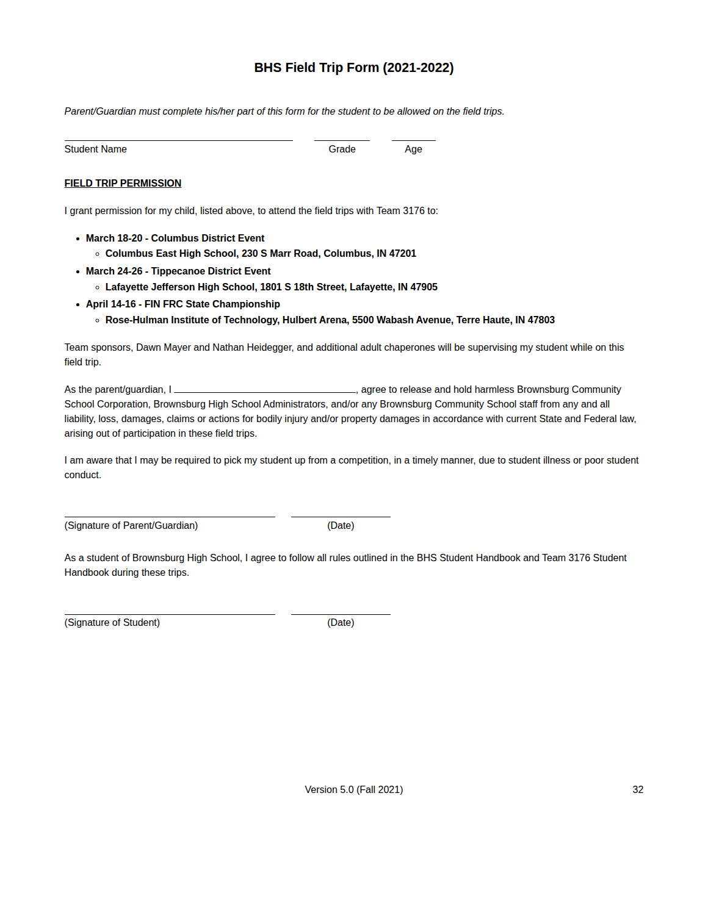BHS Field Trip Form (2021-2022)
Parent/Guardian must complete his/her part of this form for the student to be allowed on the field trips.
Student Name Grade Age
FIELD TRIP PERMISSION
I grant permission for my child, listed above, to attend the field trips with Team 3176 to:
March 18-20 - Columbus District Event
Columbus East High School, 230 S Marr Road, Columbus, IN 47201
March 24-26 - Tippecanoe District Event
Lafayette Jefferson High School, 1801 S 18th Street, Lafayette, IN 47905
April 14-16 - FIN FRC State Championship
Rose-Hulman Institute of Technology, Hulbert Arena, 5500 Wabash Avenue, Terre Haute, IN 47803
Team sponsors, Dawn Mayer and Nathan Heidegger, and additional adult chaperones will be supervising my student while on this field trip.
As the parent/guardian, I , agree to release and hold harmless Brownsburg Community School Corporation, Brownsburg High School Administrators, and/or any Brownsburg Community School staff from any and all liability, loss, damages, claims or actions for bodily injury and/or property damages in accordance with current State and Federal law, arising out of participation in these field trips.
I am aware that I may be required to pick my student up from a competition, in a timely manner, due to student illness or poor student conduct.
(Signature of Parent/Guardian) (Date)
As a student of Brownsburg High School, I agree to follow all rules outlined in the BHS Student Handbook and Team 3176 Student Handbook during these trips.
(Signature of Student) (Date)
Version 5.0 (Fall 2021) 32